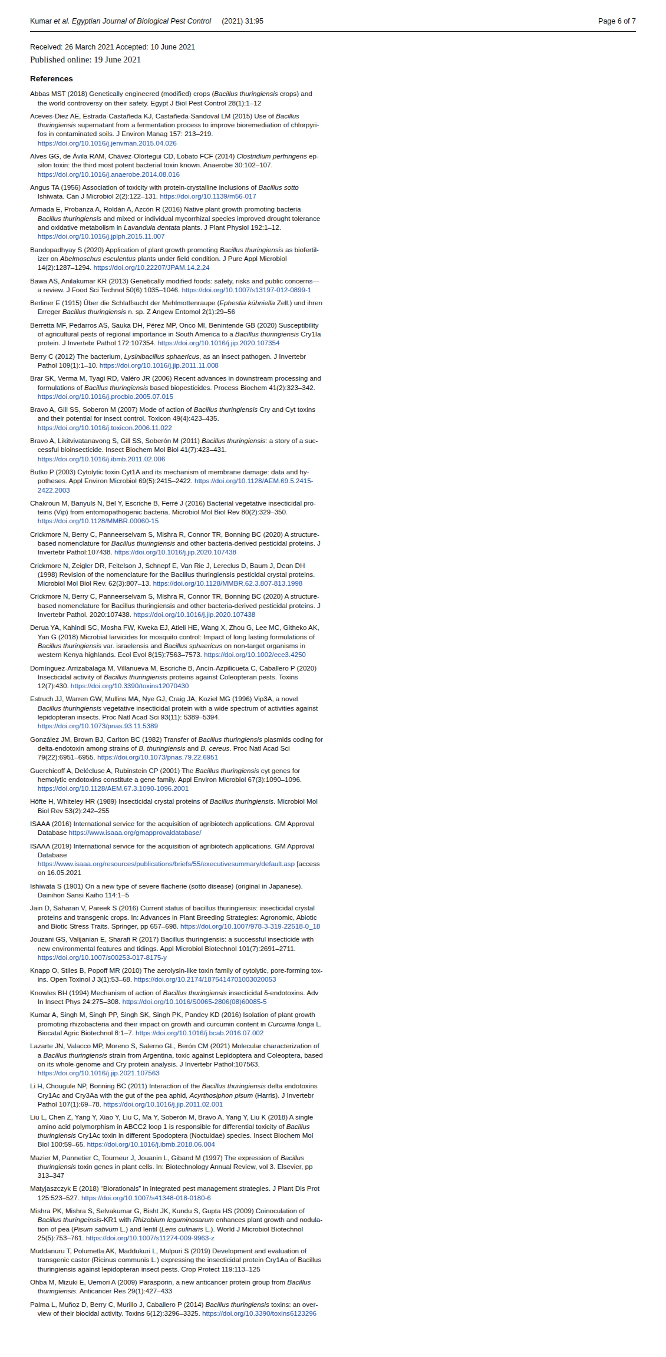Kumar et al. Egyptian Journal of Biological Pest Control (2021) 31:95
Page 6 of 7
Received: 26 March 2021 Accepted: 10 June 2021
Published online: 19 June 2021
References
Abbas MST (2018) Genetically engineered (modified) crops (Bacillus thuringiensis crops) and the world controversy on their safety. Egypt J Biol Pest Control 28(1):1–12
Aceves-Diez AE, Estrada-Castañeda KJ, Castañeda-Sandoval LM (2015) Use of Bacillus thuringiensis supernatant from a fermentation process to improve bioremediation of chlorpyrifos in contaminated soils. J Environ Manag 157: 213–219. https://doi.org/10.1016/j.jenvman.2015.04.026
Alves GG, de Ávila RAM, Chávez-Olórtegui CD, Lobato FCF (2014) Clostridium perfringens epsilon toxin: the third most potent bacterial toxin known. Anaerobe 30:102–107. https://doi.org/10.1016/j.anaerobe.2014.08.016
Angus TA (1956) Association of toxicity with protein-crystalline inclusions of Bacillus sotto Ishiwata. Can J Microbiol 2(2):122–131. https://doi.org/10.1139/m56-017
Armada E, Probanza A, Roldán A, Azcón R (2016) Native plant growth promoting bacteria Bacillus thuringiensis and mixed or individual mycorrhizal species improved drought tolerance and oxidative metabolism in Lavandula dentata plants. J Plant Physiol 192:1–12. https://doi.org/10.1016/j.jplph.2015.11.007
Bandopadhyay S (2020) Application of plant growth promoting Bacillus thuringiensis as biofertilizer on Abelmoschus esculentus plants under field condition. J Pure Appl Microbiol 14(2):1287–1294. https://doi.org/10.22207/JPAM.14.2.24
Bawa AS, Anilakumar KR (2013) Genetically modified foods: safety, risks and public concerns—a review. J Food Sci Technol 50(6):1035–1046. https://doi.org/10.1007/s13197-012-0899-1
Berliner E (1915) Über die Schlaffsucht der Mehlmottenraupe (Ephestia kühniella Zell.) und ihren Erreger Bacillus thuringiensis n. sp. Z Angew Entomol 2(1):29–56
Berretta MF, Pedarros AS, Sauka DH, Pérez MP, Onco MI, Benintende GB (2020) Susceptibility of agricultural pests of regional importance in South America to a Bacillus thuringiensis Cry1Ia protein. J Invertebr Pathol 172:107354. https://doi.org/10.1016/j.jip.2020.107354
Berry C (2012) The bacterium, Lysinibacillus sphaericus, as an insect pathogen. J Invertebr Pathol 109(1):1–10. https://doi.org/10.1016/j.jip.2011.11.008
Brar SK, Verma M, Tyagi RD, Valéro JR (2006) Recent advances in downstream processing and formulations of Bacillus thuringiensis based biopesticides. Process Biochem 41(2):323–342. https://doi.org/10.1016/j.procbio.2005.07.015
Bravo A, Gill SS, Soberon M (2007) Mode of action of Bacillus thuringiensis Cry and Cyt toxins and their potential for insect control. Toxicon 49(4):423–435. https://doi.org/10.1016/j.toxicon.2006.11.022
Bravo A, Likitvivatanavong S, Gill SS, Soberón M (2011) Bacillus thuringiensis: a story of a successful bioinsecticide. Insect Biochem Mol Biol 41(7):423–431. https://doi.org/10.1016/j.ibmb.2011.02.006
Butko P (2003) Cytolytic toxin Cyt1A and its mechanism of membrane damage: data and hypotheses. Appl Environ Microbiol 69(5):2415–2422. https://doi.org/10.1128/AEM.69.5.2415-2422.2003
Chakroun M, Banyuls N, Bel Y, Escriche B, Ferré J (2016) Bacterial vegetative insecticidal proteins (Vip) from entomopathogenic bacteria. Microbiol Mol Biol Rev 80(2):329–350. https://doi.org/10.1128/MMBR.00060-15
Crickmore N, Berry C, Panneerselvam S, Mishra R, Connor TR, Bonning BC (2020) A structure-based nomenclature for Bacillus thuringiensis and other bacteria-derived pesticidal proteins. J Invertebr Pathol:107438. https://doi.org/10.1016/j.jip.2020.107438
Crickmore N, Zeigler DR, Feitelson J, Schnepf E, Van Rie J, Lereclus D, Baum J, Dean DH (1998) Revision of the nomenclature for the Bacillus thuringiensis pesticidal crystal proteins. Microbiol Mol Biol Rev. 62(3):807–13. https://doi.org/10.1128/MMBR.62.3.807-813.1998
Crickmore N, Berry C, Panneerselvam S, Mishra R, Connor TR, Bonning BC (2020) A structure-based nomenclature for Bacillus thuringiensis and other bacteria-derived pesticidal proteins. J Invertebr Pathol. 2020:107438. https://doi.org/10.1016/j.jip.2020.107438
Derua YA, Kahindi SC, Mosha FW, Kweka EJ, Atieli HE, Wang X, Zhou G, Lee MC, Githeko AK, Yan G (2018) Microbial larvicides for mosquito control: Impact of long lasting formulations of Bacillus thuringiensis var. israelensis and Bacillus sphaericus on non-target organisms in western Kenya highlands. Ecol Evol 8(15):7563–7573. https://doi.org/10.1002/ece3.4250
Domínguez-Arrizabalaga M, Villanueva M, Escriche B, Ancín-Azpilicueta C, Caballero P (2020) Insecticidal activity of Bacillus thuringiensis proteins against Coleopteran pests. Toxins 12(7):430. https://doi.org/10.3390/toxins12070430
Estruch JJ, Warren GW, Mullins MA, Nye GJ, Craig JA, Koziel MG (1996) Vip3A, a novel Bacillus thuringiensis vegetative insecticidal protein with a wide spectrum of activities against lepidopteran insects. Proc Natl Acad Sci 93(11): 5389–5394. https://doi.org/10.1073/pnas.93.11.5389
González JM, Brown BJ, Carlton BC (1982) Transfer of Bacillus thuringiensis plasmids coding for delta-endotoxin among strains of B. thuringiensis and B. cereus. Proc Natl Acad Sci 79(22):6951–6955. https://doi.org/10.1073/pnas.79.22.6951
Guerchicoff A, Delécluse A, Rubinstein CP (2001) The Bacillus thuringiensis cyt genes for hemolytic endotoxins constitute a gene family. Appl Environ Microbiol 67(3):1090–1096. https://doi.org/10.1128/AEM.67.3.1090-1096.2001
Höfte H, Whiteley HR (1989) Insecticidal crystal proteins of Bacillus thuringiensis. Microbiol Mol Biol Rev 53(2):242–255
ISAAA (2016) International service for the acquisition of agribiotech applications. GM Approval Database https://www.isaaa.org/gmapprovaldatabase/
ISAAA (2019) International service for the acquisition of agribiotech applications. GM Approval Database https://www.isaaa.org/resources/publications/briefs/55/executivesummary/default.asp [access on 16.05.2021
Ishiwata S (1901) On a new type of severe flacherie (sotto disease) (original in Japanese). Dainihon Sansi Kaiho 114:1–5
Jain D, Saharan V, Pareek S (2016) Current status of bacillus thuringiensis: insecticidal crystal proteins and transgenic crops. In: Advances in Plant Breeding Strategies: Agronomic, Abiotic and Biotic Stress Traits. Springer, pp 657–698. https://doi.org/10.1007/978-3-319-22518-0_18
Jouzani GS, Valijanian E, Sharafi R (2017) Bacillus thuringiensis: a successful insecticide with new environmental features and tidings. Appl Microbiol Biotechnol 101(7):2691–2711. https://doi.org/10.1007/s00253-017-8175-y
Knapp O, Stiles B, Popoff MR (2010) The aerolysin-like toxin family of cytolytic, pore-forming toxins. Open Toxinol J 3(1):53–68. https://doi.org/10.2174/1875414701003020053
Knowles BH (1994) Mechanism of action of Bacillus thuringiensis insecticidal δ-endotoxins. Adv In Insect Phys 24:275–308. https://doi.org/10.1016/S0065-2806(08)60085-5
Kumar A, Singh M, Singh PP, Singh SK, Singh PK, Pandey KD (2016) Isolation of plant growth promoting rhizobacteria and their impact on growth and curcumin content in Curcuma longa L. Biocatal Agric Biotechnol 8:1–7. https://doi.org/10.1016/j.bcab.2016.07.002
Lazarte JN, Valacco MP, Moreno S, Salerno GL, Berón CM (2021) Molecular characterization of a Bacillus thuringiensis strain from Argentina, toxic against Lepidoptera and Coleoptera, based on its whole-genome and Cry protein analysis. J Invertebr Pathol:107563. https://doi.org/10.1016/j.jip.2021.107563
Li H, Chougule NP, Bonning BC (2011) Interaction of the Bacillus thuringiensis delta endotoxins Cry1Ac and Cry3Aa with the gut of the pea aphid, Acyrthosiphon pisum (Harris). J Invertebr Pathol 107(1):69–78. https://doi.org/10.1016/j.jip.2011.02.001
Liu L, Chen Z, Yang Y, Xiao Y, Liu C, Ma Y, Soberón M, Bravo A, Yang Y, Liu K (2018) A single amino acid polymorphism in ABCC2 loop 1 is responsible for differential toxicity of Bacillus thuringiensis Cry1Ac toxin in different Spodoptera (Noctuidae) species. Insect Biochem Mol Biol 100:59–65. https://doi.org/10.1016/j.ibmb.2018.06.004
Mazier M, Pannetier C, Tourneur J, Jouanin L, Giband M (1997) The expression of Bacillus thuringiensis toxin genes in plant cells. In: Biotechnology Annual Review, vol 3. Elsevier, pp 313–347
Matyjaszczyk E (2018) “Biorationals” in integrated pest management strategies. J Plant Dis Prot 125:523–527. https://doi.org/10.1007/s41348-018-0180-6
Mishra PK, Mishra S, Selvakumar G, Bisht JK, Kundu S, Gupta HS (2009) Coinoculation of Bacillus thuringeinsis-KR1 with Rhizobium leguminosarum enhances plant growth and nodulation of pea (Pisum sativum L.) and lentil (Lens culinaris L.). World J Microbiol Biotechnol 25(5):753–761. https://doi.org/10.1007/s11274-009-9963-z
Muddanuru T, Polumetla AK, Maddukuri L, Mulpuri S (2019) Development and evaluation of transgenic castor (Ricinus communis L.) expressing the insecticidal protein Cry1Aa of Bacillus thuringiensis against lepidopteran insect pests. Crop Protect 119:113–125
Ohba M, Mizuki E, Uemori A (2009) Parasporin, a new anticancer protein group from Bacillus thuringiensis. Anticancer Res 29(1):427–433
Palma L, Muñoz D, Berry C, Murillo J, Caballero P (2014) Bacillus thuringiensis toxins: an overview of their biocidal activity. Toxins 6(12):3296–3325. https://doi.org/10.3390/toxins6123296